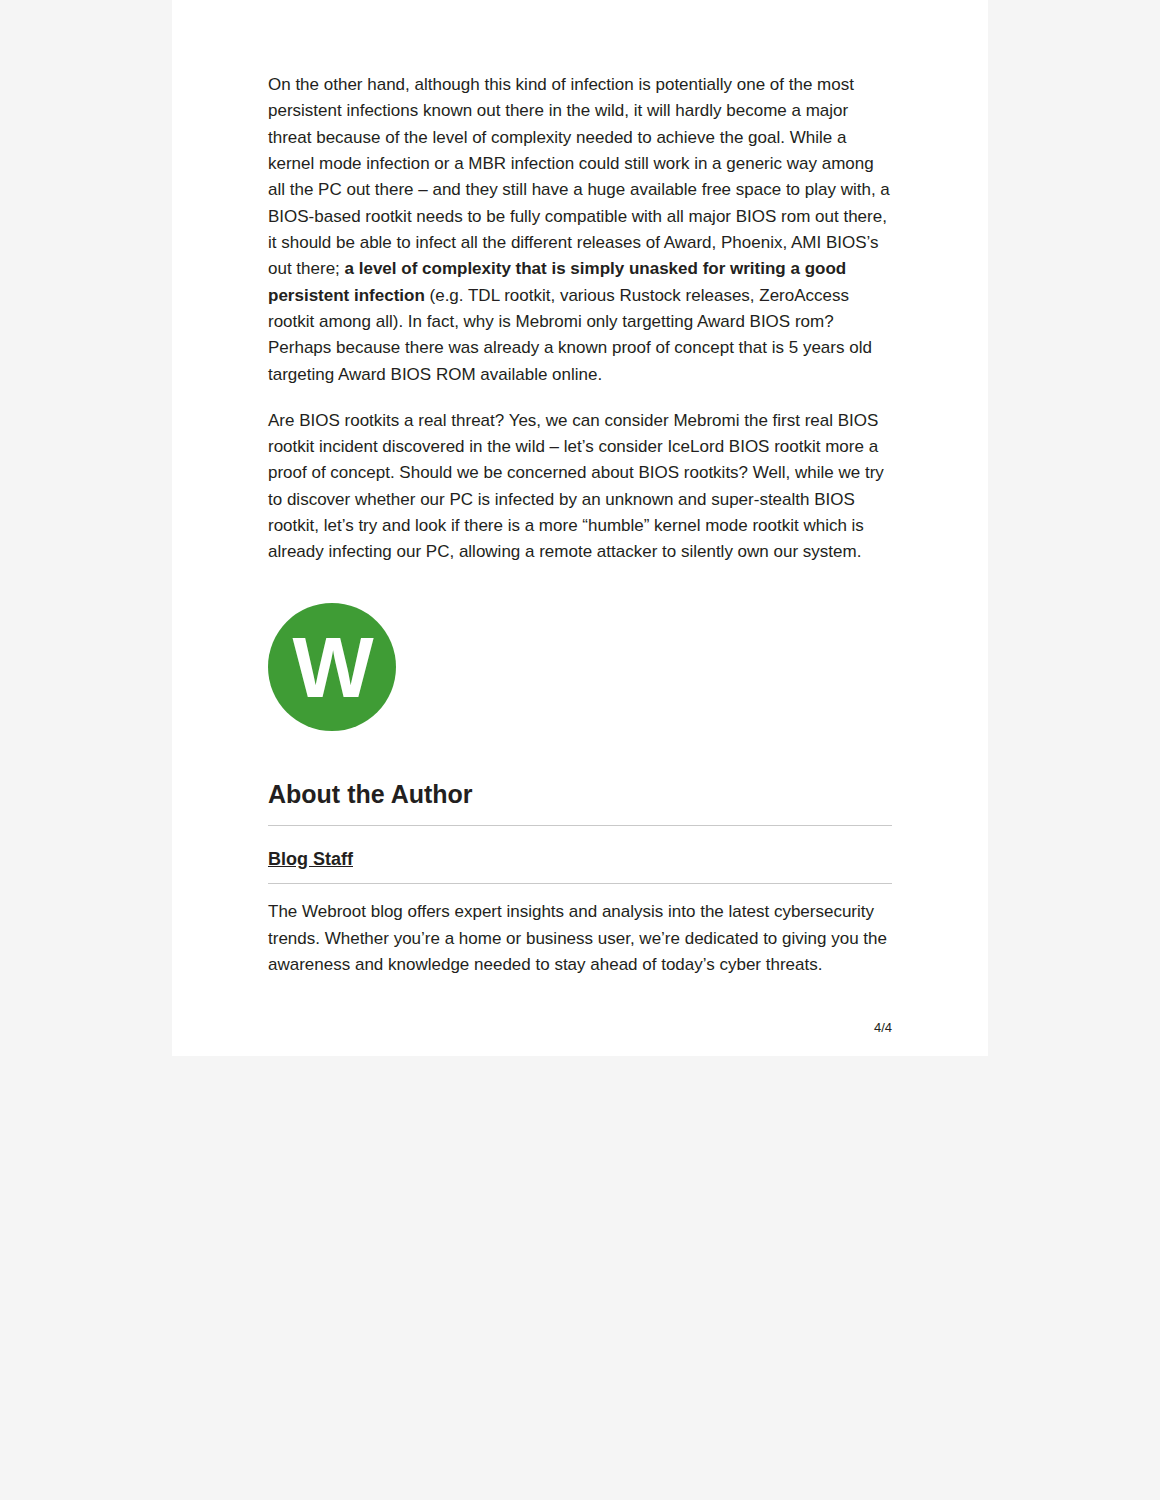On the other hand, although this kind of infection is potentially one of the most persistent infections known out there in the wild, it will hardly become a major threat because of the level of complexity needed to achieve the goal. While a kernel mode infection or a MBR infection could still work in a generic way among all the PC out there – and they still have a huge available free space to play with, a BIOS-based rootkit needs to be fully compatible with all major BIOS rom out there, it should be able to infect all the different releases of Award, Phoenix, AMI BIOS’s out there; a level of complexity that is simply unasked for writing a good persistent infection (e.g. TDL rootkit, various Rustock releases, ZeroAccess rootkit among all). In fact, why is Mebromi only targetting Award BIOS rom? Perhaps because there was already a known proof of concept that is 5 years old targeting Award BIOS ROM available online.
Are BIOS rootkits a real threat? Yes, we can consider Mebromi the first real BIOS rootkit incident discovered in the wild – let’s consider IceLord BIOS rootkit more a proof of concept. Should we be concerned about BIOS rootkits? Well, while we try to discover whether our PC is infected by an unknown and super-stealth BIOS rootkit, let’s try and look if there is a more “humble” kernel mode rootkit which is already infecting our PC, allowing a remote attacker to silently own our system.
W
About the Author
Blog Staff
The Webroot blog offers expert insights and analysis into the latest cybersecurity trends. Whether you’re a home or business user, we’re dedicated to giving you the awareness and knowledge needed to stay ahead of today’s cyber threats.
4/4